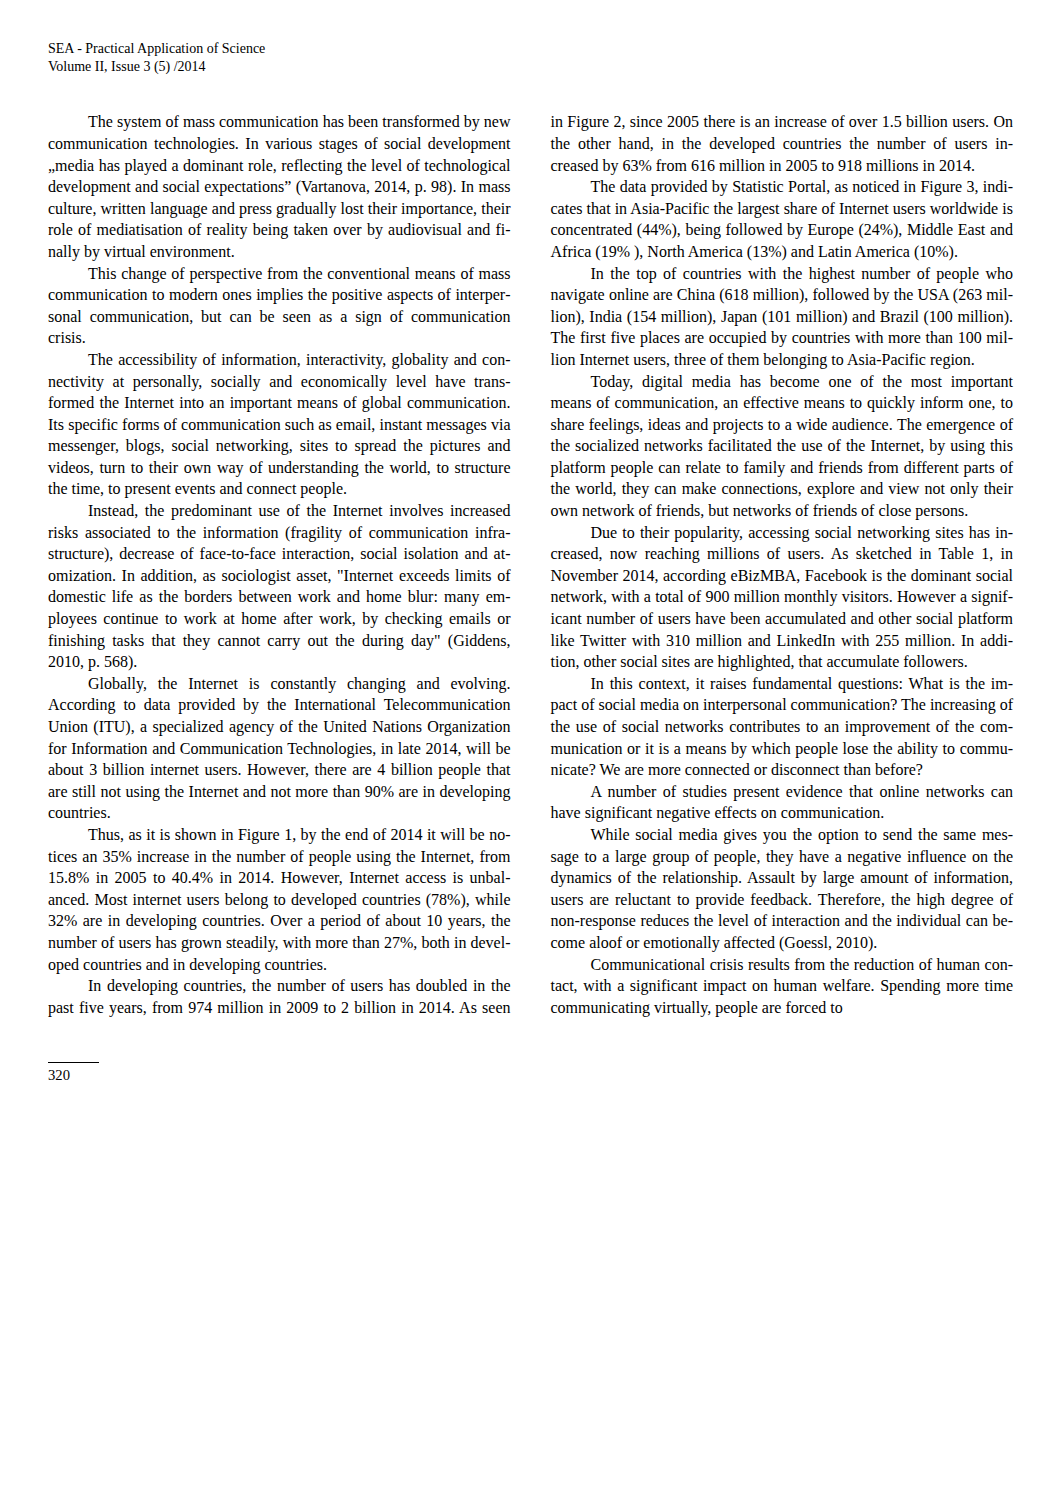SEA - Practical Application of Science
Volume II, Issue 3 (5) /2014
The system of mass communication has been transformed by new communication technologies. In various stages of social development „media has played a dominant role, reflecting the level of technological development and social expectations” (Vartanova, 2014, p. 98). In mass culture, written language and press gradually lost their importance, their role of mediatisation of reality being taken over by audiovisual and finally by virtual environment.
This change of perspective from the conventional means of mass communication to modern ones implies the positive aspects of interpersonal communication, but can be seen as a sign of communication crisis.
The accessibility of information, interactivity, globality and connectivity at personally, socially and economically level have transformed the Internet into an important means of global communication. Its specific forms of communication such as email, instant messages via messenger, blogs, social networking, sites to spread the pictures and videos, turn to their own way of understanding the world, to structure the time, to present events and connect people.
Instead, the predominant use of the Internet involves increased risks associated to the information (fragility of communication infrastructure), decrease of face-to-face interaction, social isolation and atomization. In addition, as sociologist asset, "Internet exceeds limits of domestic life as the borders between work and home blur: many employees continue to work at home after work, by checking emails or finishing tasks that they cannot carry out the during day" (Giddens, 2010, p. 568).
Globally, the Internet is constantly changing and evolving. According to data provided by the International Telecommunication Union (ITU), a specialized agency of the United Nations Organization for Information and Communication Technologies, in late 2014, will be about 3 billion internet users. However, there are 4 billion people that are still not using the Internet and not more than 90% are in developing countries.
Thus, as it is shown in Figure 1, by the end of 2014 it will be notices an 35% increase in the number of people using the Internet, from 15.8% in 2005 to 40.4% in 2014. However, Internet access is unbalanced. Most internet users belong to developed countries (78%), while 32% are in developing countries. Over a period of about 10 years, the number of users has grown steadily, with more than 27%, both in developed countries and in developing countries.
In developing countries, the number of users has doubled in the past five years, from 974 million in 2009 to 2 billion in 2014. As seen in Figure 2, since 2005 there is an increase of over 1.5 billion users. On the other hand, in the developed countries the number of users increased by 63% from 616 million in 2005 to 918 millions in 2014.
The data provided by Statistic Portal, as noticed in Figure 3, indicates that in Asia-Pacific the largest share of Internet users worldwide is concentrated (44%), being followed by Europe (24%), Middle East and Africa (19% ), North America (13%) and Latin America (10%).
In the top of countries with the highest number of people who navigate online are China (618 million), followed by the USA (263 million), India (154 million), Japan (101 million) and Brazil (100 million). The first five places are occupied by countries with more than 100 million Internet users, three of them belonging to Asia-Pacific region.
Today, digital media has become one of the most important means of communication, an effective means to quickly inform one, to share feelings, ideas and projects to a wide audience. The emergence of the socialized networks facilitated the use of the Internet, by using this platform people can relate to family and friends from different parts of the world, they can make connections, explore and view not only their own network of friends, but networks of friends of close persons.
Due to their popularity, accessing social networking sites has increased, now reaching millions of users. As sketched in Table 1, in November 2014, according eBizMBA, Facebook is the dominant social network, with a total of 900 million monthly visitors. However a significant number of users have been accumulated and other social platform like Twitter with 310 million and LinkedIn with 255 million. In addition, other social sites are highlighted, that accumulate followers.
In this context, it raises fundamental questions: What is the impact of social media on interpersonal communication? The increasing of the use of social networks contributes to an improvement of the communication or it is a means by which people lose the ability to communicate? We are more connected or disconnect than before?
A number of studies present evidence that online networks can have significant negative effects on communication.
While social media gives you the option to send the same message to a large group of people, they have a negative influence on the dynamics of the relationship. Assault by large amount of information, users are reluctant to provide feedback. Therefore, the high degree of non-response reduces the level of interaction and the individual can become aloof or emotionally affected (Goessl, 2010).
Communicational crisis results from the reduction of human contact, with a significant impact on human welfare. Spending more time communicating virtually, people are forced to
320